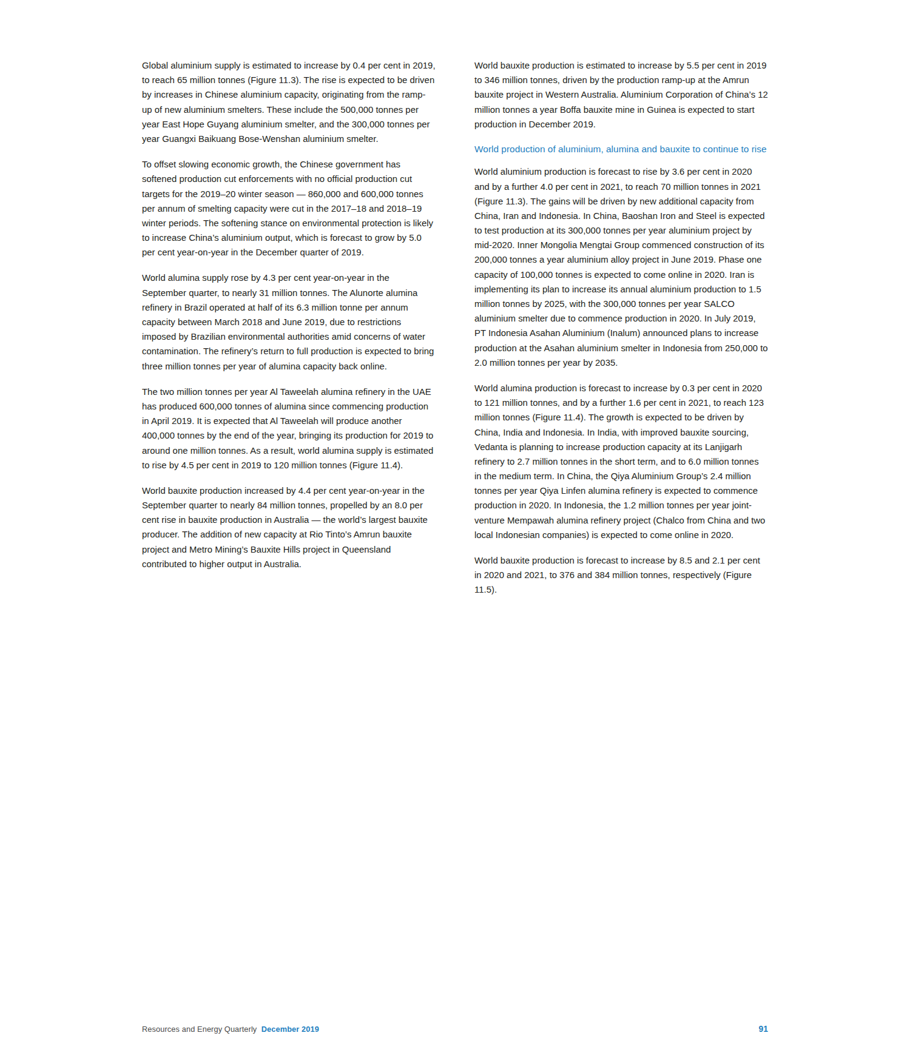Global aluminium supply is estimated to increase by 0.4 per cent in 2019, to reach 65 million tonnes (Figure 11.3). The rise is expected to be driven by increases in Chinese aluminium capacity, originating from the ramp-up of new aluminium smelters. These include the 500,000 tonnes per year East Hope Guyang aluminium smelter, and the 300,000 tonnes per year Guangxi Baikuang Bose-Wenshan aluminium smelter.
To offset slowing economic growth, the Chinese government has softened production cut enforcements with no official production cut targets for the 2019–20 winter season — 860,000 and 600,000 tonnes per annum of smelting capacity were cut in the 2017–18 and 2018–19 winter periods. The softening stance on environmental protection is likely to increase China’s aluminium output, which is forecast to grow by 5.0 per cent year-on-year in the December quarter of 2019.
World alumina supply rose by 4.3 per cent year-on-year in the September quarter, to nearly 31 million tonnes. The Alunorte alumina refinery in Brazil operated at half of its 6.3 million tonne per annum capacity between March 2018 and June 2019, due to restrictions imposed by Brazilian environmental authorities amid concerns of water contamination. The refinery’s return to full production is expected to bring three million tonnes per year of alumina capacity back online.
The two million tonnes per year Al Taweelah alumina refinery in the UAE has produced 600,000 tonnes of alumina since commencing production in April 2019. It is expected that Al Taweelah will produce another 400,000 tonnes by the end of the year, bringing its production for 2019 to around one million tonnes. As a result, world alumina supply is estimated to rise by 4.5 per cent in 2019 to 120 million tonnes (Figure 11.4).
World bauxite production increased by 4.4 per cent year-on-year in the September quarter to nearly 84 million tonnes, propelled by an 8.0 per cent rise in bauxite production in Australia — the world’s largest bauxite producer. The addition of new capacity at Rio Tinto’s Amrun bauxite project and Metro Mining’s Bauxite Hills project in Queensland contributed to higher output in Australia.
World bauxite production is estimated to increase by 5.5 per cent in 2019 to 346 million tonnes, driven by the production ramp-up at the Amrun bauxite project in Western Australia. Aluminium Corporation of China’s 12 million tonnes a year Boffa bauxite mine in Guinea is expected to start production in December 2019.
World production of aluminium, alumina and bauxite to continue to rise
World aluminium production is forecast to rise by 3.6 per cent in 2020 and by a further 4.0 per cent in 2021, to reach 70 million tonnes in 2021 (Figure 11.3). The gains will be driven by new additional capacity from China, Iran and Indonesia. In China, Baoshan Iron and Steel is expected to test production at its 300,000 tonnes per year aluminium project by mid-2020. Inner Mongolia Mengtai Group commenced construction of its 200,000 tonnes a year aluminium alloy project in June 2019. Phase one capacity of 100,000 tonnes is expected to come online in 2020. Iran is implementing its plan to increase its annual aluminium production to 1.5 million tonnes by 2025, with the 300,000 tonnes per year SALCO aluminium smelter due to commence production in 2020. In July 2019, PT Indonesia Asahan Aluminium (Inalum) announced plans to increase production at the Asahan aluminium smelter in Indonesia from 250,000 to 2.0 million tonnes per year by 2035.
World alumina production is forecast to increase by 0.3 per cent in 2020 to 121 million tonnes, and by a further 1.6 per cent in 2021, to reach 123 million tonnes (Figure 11.4). The growth is expected to be driven by China, India and Indonesia. In India, with improved bauxite sourcing, Vedanta is planning to increase production capacity at its Lanjigarh refinery to 2.7 million tonnes in the short term, and to 6.0 million tonnes in the medium term. In China, the Qiya Aluminium Group’s 2.4 million tonnes per year Qiya Linfen alumina refinery is expected to commence production in 2020. In Indonesia, the 1.2 million tonnes per year joint-venture Mempawah alumina refinery project (Chalco from China and two local Indonesian companies) is expected to come online in 2020.
World bauxite production is forecast to increase by 8.5 and 2.1 per cent in 2020 and 2021, to 376 and 384 million tonnes, respectively (Figure 11.5).
Resources and Energy Quarterly December 2019
91